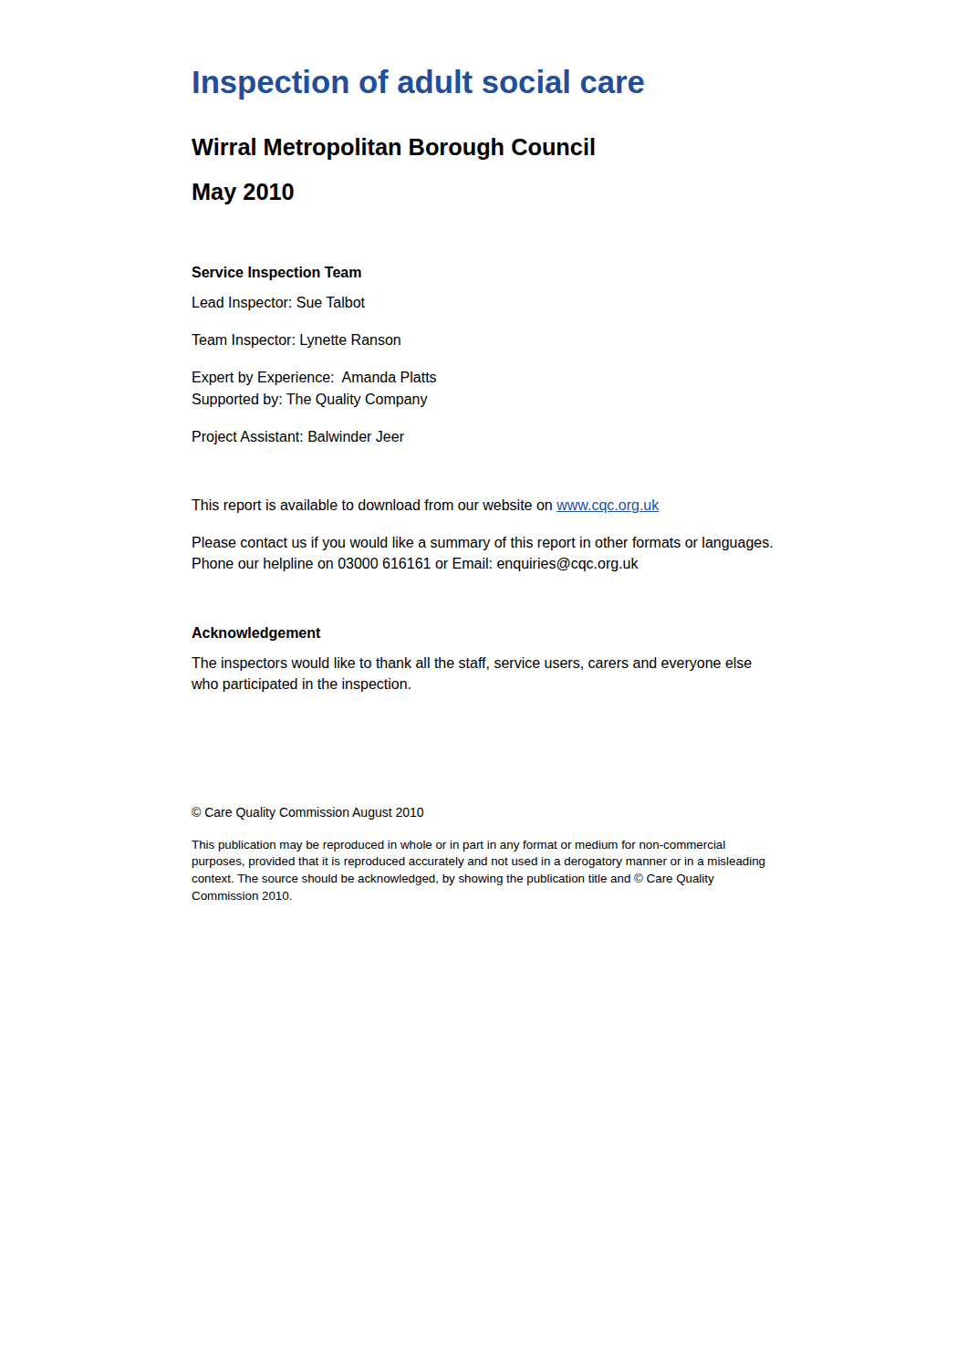Inspection of adult social care
Wirral Metropolitan Borough Council
May 2010
Service Inspection Team
Lead Inspector: Sue Talbot
Team Inspector: Lynette Ranson
Expert by Experience: Amanda Platts
Supported by: The Quality Company
Project Assistant: Balwinder Jeer
This report is available to download from our website on www.cqc.org.uk
Please contact us if you would like a summary of this report in other formats or languages. Phone our helpline on 03000 616161 or Email: enquiries@cqc.org.uk
Acknowledgement
The inspectors would like to thank all the staff, service users, carers and everyone else who participated in the inspection.
© Care Quality Commission August 2010
This publication may be reproduced in whole or in part in any format or medium for non-commercial purposes, provided that it is reproduced accurately and not used in a derogatory manner or in a misleading context. The source should be acknowledged, by showing the publication title and © Care Quality Commission 2010.